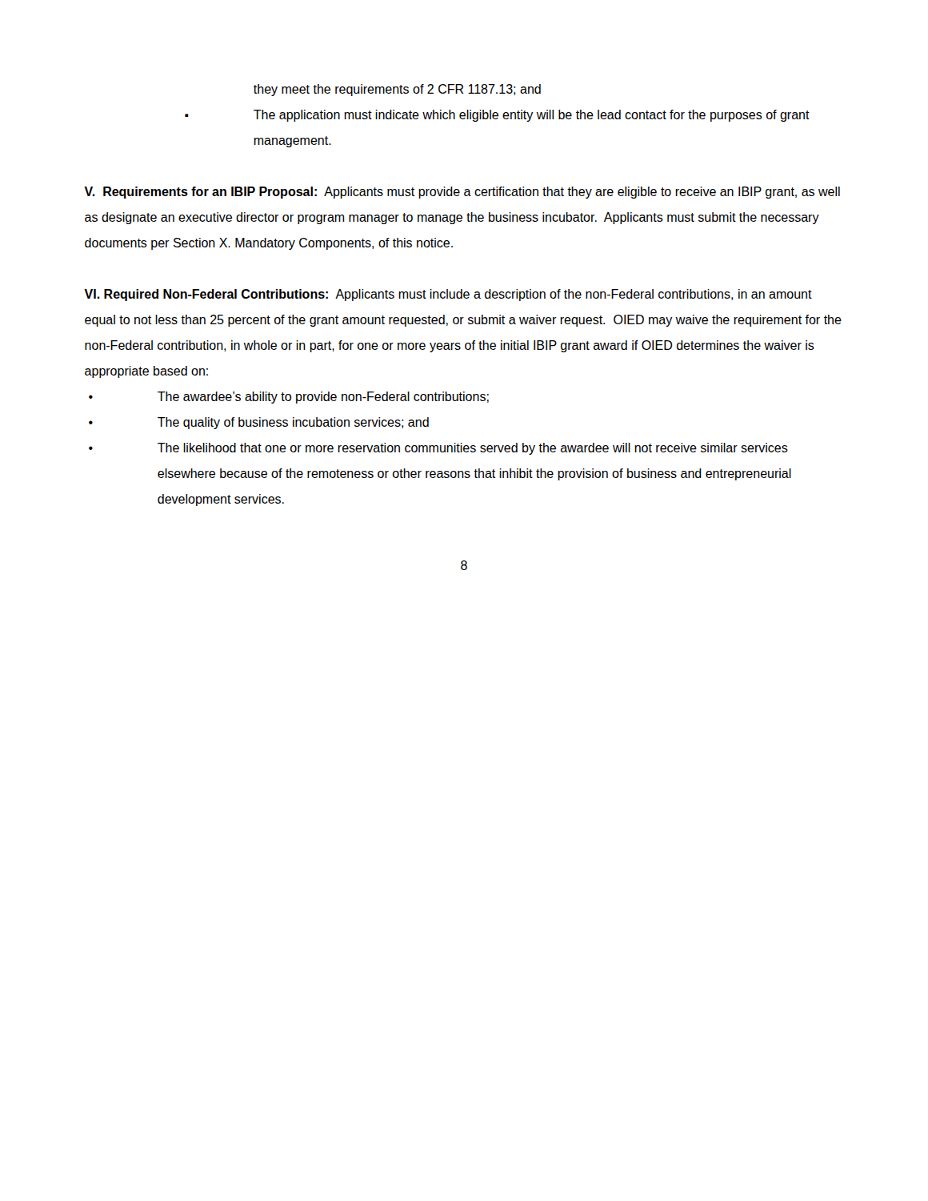they meet the requirements of 2 CFR 1187.13; and
The application must indicate which eligible entity will be the lead contact for the purposes of grant management.
V. Requirements for an IBIP Proposal: Applicants must provide a certification that they are eligible to receive an IBIP grant, as well as designate an executive director or program manager to manage the business incubator. Applicants must submit the necessary documents per Section X. Mandatory Components, of this notice.
VI. Required Non-Federal Contributions: Applicants must include a description of the non-Federal contributions, in an amount equal to not less than 25 percent of the grant amount requested, or submit a waiver request. OIED may waive the requirement for the non-Federal contribution, in whole or in part, for one or more years of the initial IBIP grant award if OIED determines the waiver is appropriate based on:
The awardee’s ability to provide non-Federal contributions;
The quality of business incubation services; and
The likelihood that one or more reservation communities served by the awardee will not receive similar services elsewhere because of the remoteness or other reasons that inhibit the provision of business and entrepreneurial development services.
8